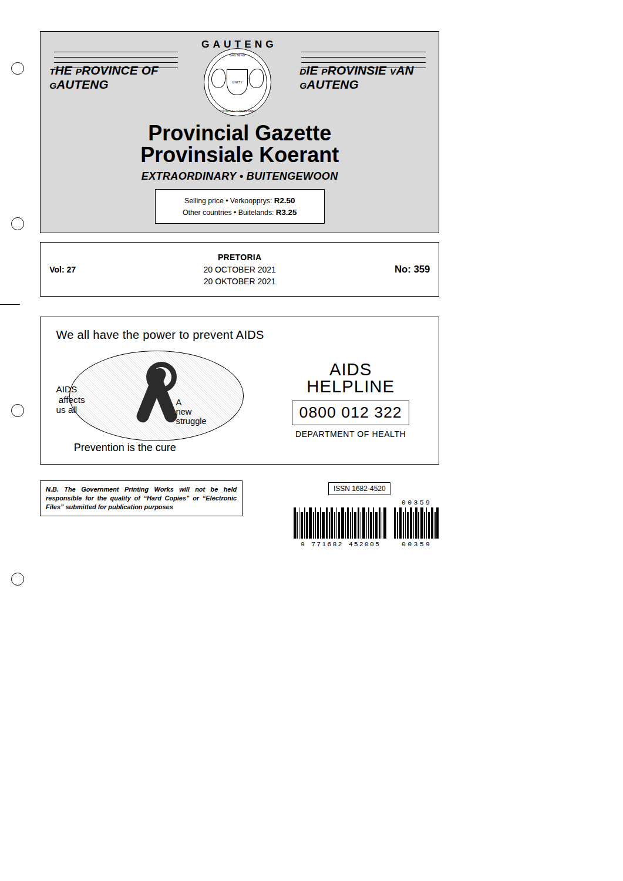THE PROVINCE OF
GAUTENG
GAUTENG
GAUTENG
UNITY
UNITY DIGNITY
PROVINCIAL GOVERNMENT
DIE PROVINSIE VAN
GAUTENG
Provincial Gazette
Provinsiale Koerant
EXTRAORDINARY • BUITENGEWOON
Selling price • Verkoopprys: R2.50
Other countries • Buitelands: R3.25
Vol: 27
PRETORIA
20 OCTOBER 2021
20 OKTOBER 2021
No: 359
We all have the power to prevent AIDS
AIDS
affects
us all
A
new
struggle
Prevention is the cure
AIDS
HELPLINE
0800 012 322
DEPARTMENT OF HEALTH
N.B. The Government Printing Works will not be held responsible for the quality of “Hard Copies” or “Electronic Files” submitted for publication purposes
ISSN 1682-4520
9 771682 452005
00359
00359